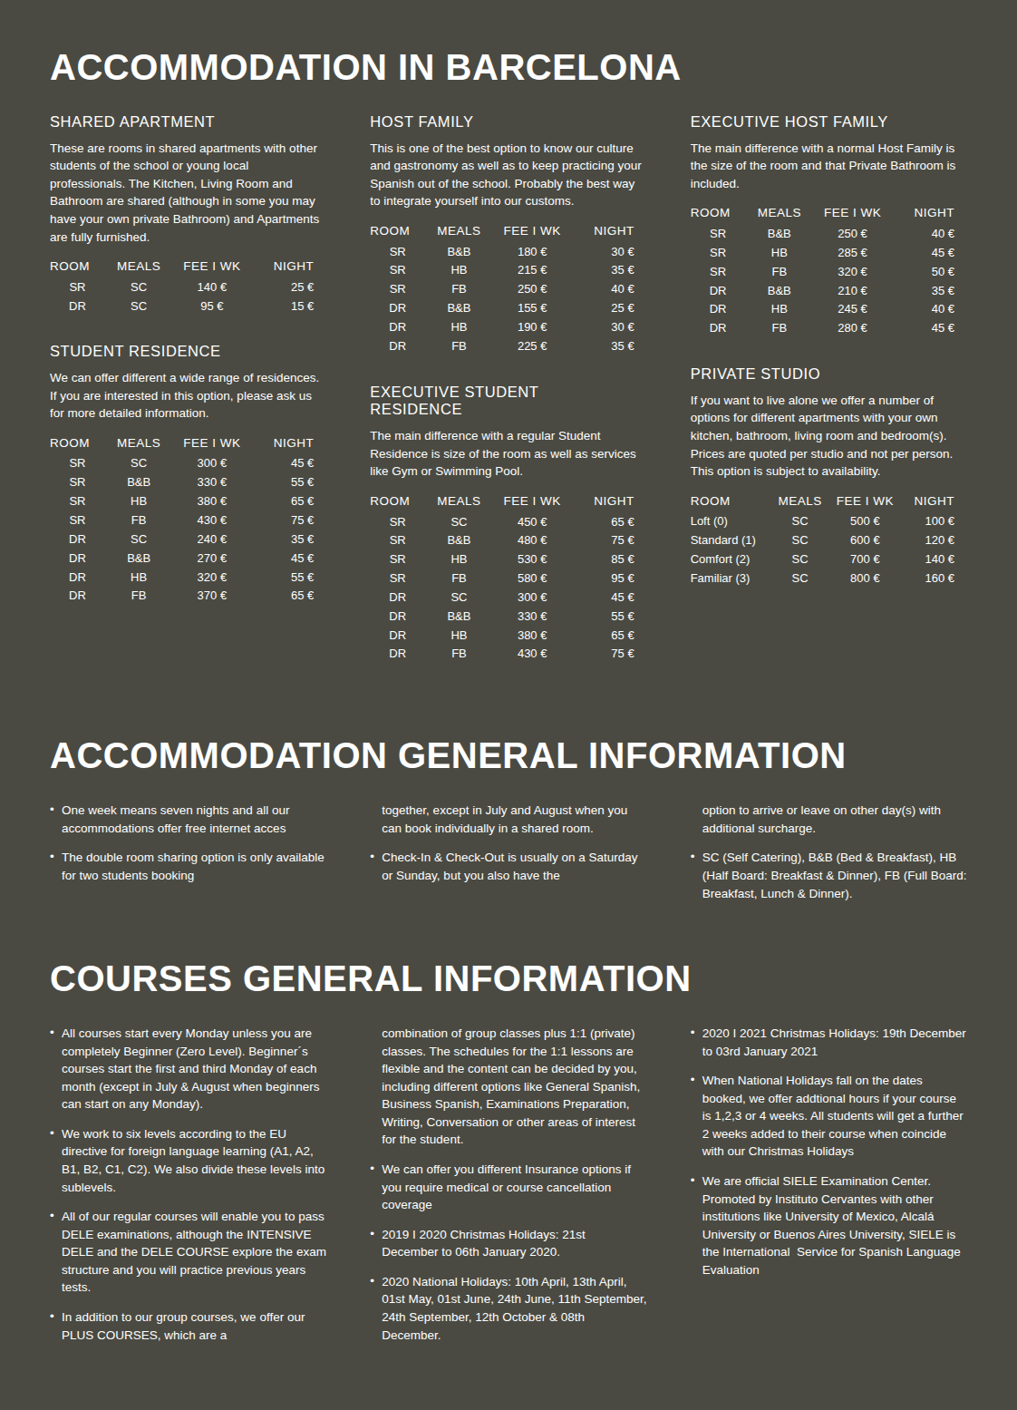Accommodation in Barcelona
Shared Apartment
These are rooms in shared apartments with other students of the school or young local professionals. The Kitchen, Living Room and Bathroom are shared (although in some you may have your own private Bathroom) and Apartments are fully furnished.
| Room | Meals | Fee I WK | Night |
| --- | --- | --- | --- |
| SR | SC | 140 € | 25 € |
| DR | SC | 95 € | 15 € |
Student Residence
We can offer different a wide range of residences. If you are interested in this option, please ask us for more detailed information.
| Room | Meals | Fee I WK | Night |
| --- | --- | --- | --- |
| SR | SC | 300 € | 45 € |
| SR | B&B | 330 € | 55 € |
| SR | HB | 380 € | 65 € |
| SR | FB | 430 € | 75 € |
| DR | SC | 240 € | 35 € |
| DR | B&B | 270 € | 45 € |
| DR | HB | 320 € | 55 € |
| DR | FB | 370 € | 65 € |
Host Family
This is one of the best option to know our culture and gastronomy as well as to keep practicing your Spanish out of the school. Probably the best way to integrate yourself into our customs.
| Room | Meals | Fee I WK | Night |
| --- | --- | --- | --- |
| SR | B&B | 180 € | 30 € |
| SR | HB | 215 € | 35 € |
| SR | FB | 250 € | 40 € |
| DR | B&B | 155 € | 25 € |
| DR | HB | 190 € | 30 € |
| DR | FB | 225 € | 35 € |
Executive Student
Residence
The main difference with a regular Student Residence is size of the room as well as services like Gym or Swimming Pool.
| Room | Meals | Fee I WK | Night |
| --- | --- | --- | --- |
| SR | SC | 450 € | 65 € |
| SR | B&B | 480 € | 75 € |
| SR | HB | 530 € | 85 € |
| SR | FB | 580 € | 95 € |
| DR | SC | 300 € | 45 € |
| DR | B&B | 330 € | 55 € |
| DR | HB | 380 € | 65 € |
| DR | FB | 430 € | 75 € |
Executive Host Family
The main difference with a normal Host Family is the size of the room and that Private Bathroom is included.
| Room | Meals | Fee I WK | Night |
| --- | --- | --- | --- |
| SR | B&B | 250 € | 40 € |
| SR | HB | 285 € | 45 € |
| SR | FB | 320 € | 50 € |
| DR | B&B | 210 € | 35 € |
| DR | HB | 245 € | 40 € |
| DR | FB | 280 € | 45 € |
Private Studio
If you want to live alone we offer a number of options for different apartments with your own kitchen, bathroom, living room and bedroom(s). Prices are quoted per studio and not per person. This option is subject to availability.
| Room | Meals | Fee I WK | Night |
| --- | --- | --- | --- |
| Loft (0) | SC | 500 € | 100 € |
| Standard (1) | SC | 600 € | 120 € |
| Comfort (2) | SC | 700 € | 140 € |
| Familiar (3) | SC | 800 € | 160 € |
Accommodation General Information
One week means seven nights and all our accommodations offer free internet acces
The double room sharing option is only available for two students booking
together, except in July and August when you can book individually in a shared room.
Check-In & Check-Out is usually on a Saturday or Sunday, but you also have the
option to arrive or leave on other day(s) with additional surcharge.
SC (Self Catering), B&B (Bed & Breakfast), HB (Half Board: Breakfast & Dinner), FB (Full Board: Breakfast, Lunch & Dinner).
Courses General Information
All courses start every Monday unless you are completely Beginner (Zero Level). Beginner´s courses start the first and third Monday of each month (except in July & August when beginners can start on any Monday).
We work to six levels according to the EU directive for foreign language learning (A1, A2, B1, B2, C1, C2). We also divide these levels into sublevels.
All of our regular courses will enable you to pass DELE examinations, although the INTENSIVE DELE and the DELE COURSE explore the exam structure and you will practice previous years tests.
In addition to our group courses, we offer our PLUS COURSES, which are a
combination of group classes plus 1:1 (private) classes. The schedules for the 1:1 lessons are flexible and the content can be decided by you, including different options like General Spanish, Business Spanish, Examinations Preparation, Writing, Conversation or other areas of interest for the student.
We can offer you different Insurance options if you require medical or course cancellation coverage
2019 I 2020 Christmas Holidays: 21st December to 06th January 2020.
2020 National Holidays: 10th April, 13th April, 01st May, 01st June, 24th June, 11th September, 24th September, 12th October & 08th December.
2020 I 2021 Christmas Holidays: 19th December to 03rd January 2021
When National Holidays fall on the dates booked, we offer addtional hours if your course is 1,2,3 or 4 weeks. All students will get a further 2 weeks added to their course when coincide with our Christmas Holidays
We are official SIELE Examination Center. Promoted by Instituto Cervantes with other institutions like University of Mexico, Alcalá University or Buenos Aires University, SIELE is the International Service for Spanish Language Evaluation